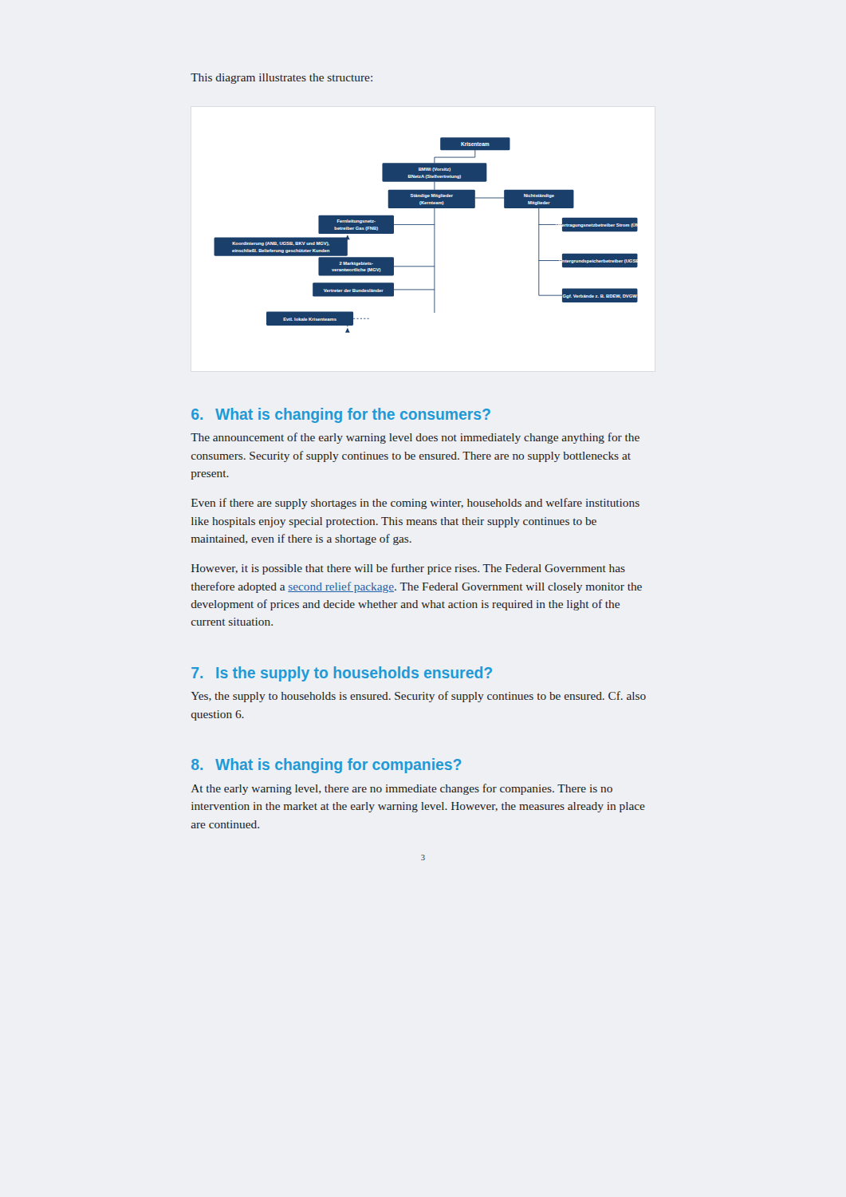This diagram illustrates the structure:
Krisenteam BMWi (Vorsitz) BNetzA (Stellvertretung) Ständige Mitglieder (Kernteam) Nichtständige Mitglieder Fernleitungsnetz- betreiber Gas (FNB) Koordinierung (ANB, UGSB, BKV und MGV), einschließl. Belieferung geschützter Kunden 2 Marktgebiets- verantwortliche (MGV) Vertreter der Bundesländer Evtl. lokale Krisenteams Übertragungsnetzbetreiber Strom (ÜNB) Untergrundspeicherbetreiber (UGSB) Ggf. Verbände z. B. BDEW, DVGW
6. What is changing for the consumers?
The announcement of the early warning level does not immediately change anything for the consumers. Security of supply continues to be ensured. There are no supply bottlenecks at present.
Even if there are supply shortages in the coming winter, households and welfare institutions like hospitals enjoy special protection. This means that their supply continues to be maintained, even if there is a shortage of gas.
However, it is possible that there will be further price rises. The Federal Government has therefore adopted a second relief package. The Federal Government will closely monitor the development of prices and decide whether and what action is required in the light of the current situation.
7. Is the supply to households ensured?
Yes, the supply to households is ensured. Security of supply continues to be ensured. Cf. also question 6.
8. What is changing for companies?
At the early warning level, there are no immediate changes for companies. There is no intervention in the market at the early warning level. However, the measures already in place are continued.
3